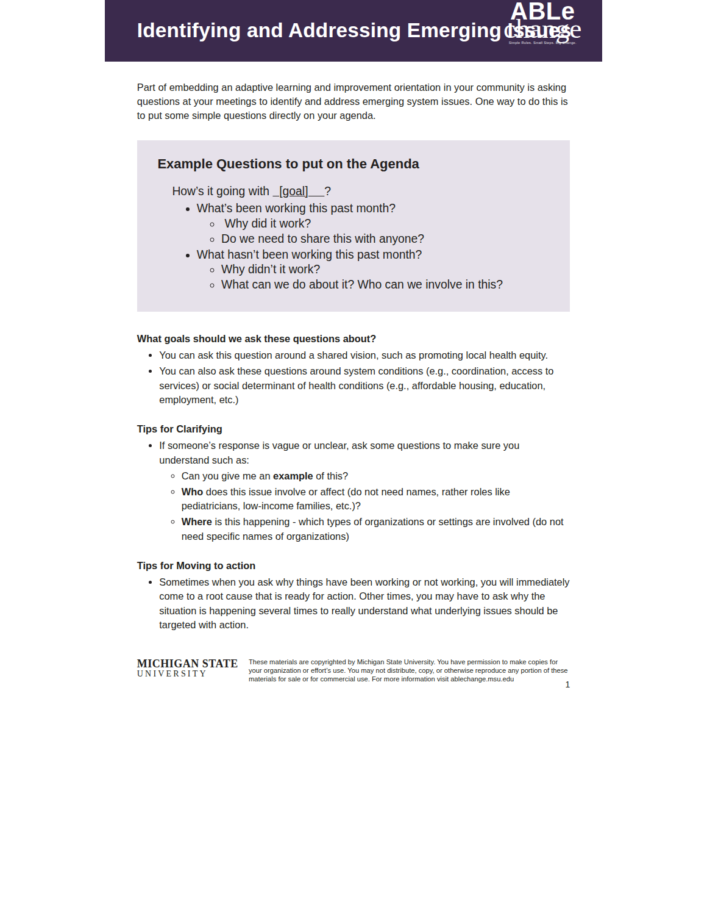Identifying and Addressing Emerging Issues
ABLe change Simple Rules. Small Steps. Big Change.
Part of embedding an adaptive learning and improvement orientation in your community is asking questions at your meetings to identify and address emerging system issues. One way to do this is to put some simple questions directly on your agenda.
Example Questions to put on the Agenda
How’s it going with [goal] ?
What’s been working this past month?
Why did it work?
Do we need to share this with anyone?
What hasn’t been working this past month?
Why didn’t it work?
What can we do about it? Who can we involve in this?
What goals should we ask these questions about?
You can ask this question around a shared vision, such as promoting local health equity.
You can also ask these questions around system conditions (e.g., coordination, access to services) or social determinant of health conditions (e.g., affordable housing, education, employment, etc.)
Tips for Clarifying
If someone’s response is vague or unclear, ask some questions to make sure you understand such as:
Can you give me an example of this?
Who does this issue involve or affect (do not need names, rather roles like pediatricians, low-income families, etc.)?
Where is this happening - which types of organizations or settings are involved (do not need specific names of organizations)
Tips for Moving to action
Sometimes when you ask why things have been working or not working, you will immediately come to a root cause that is ready for action. Other times, you may have to ask why the situation is happening several times to really understand what underlying issues should be targeted with action.
MICHIGAN STATE UNIVERSITY
These materials are copyrighted by Michigan State University. You have permission to make copies for your organization or effort’s use. You may not distribute, copy, or otherwise reproduce any portion of these materials for sale or for commercial use. For more information visit ablechange.msu.edu
1